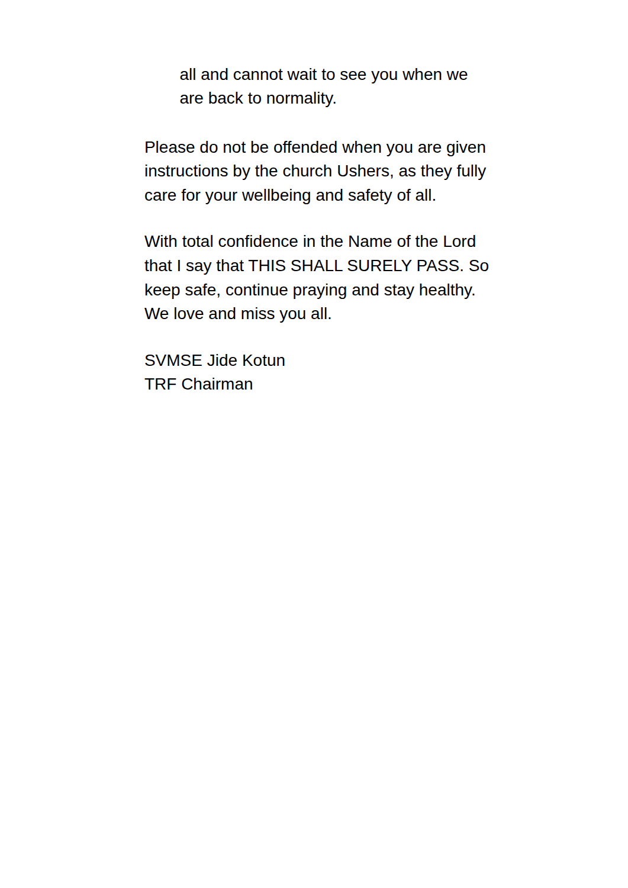all and cannot wait to see you when we are back to normality.
Please do not be offended when you are given instructions by the church Ushers, as they fully care for your wellbeing and safety of all.
With total confidence in the Name of the Lord that I say that THIS SHALL SURELY PASS. So keep safe, continue praying and stay healthy. We love and miss you all.
SVMSE Jide Kotun TRF Chairman